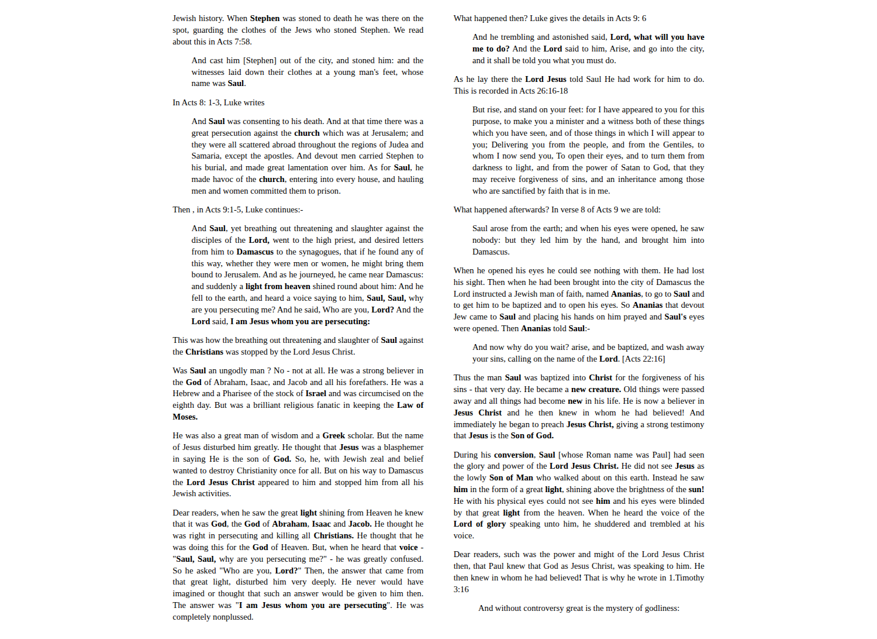Jewish history. When Stephen was stoned to death he was there on the spot, guarding the clothes of the Jews who stoned Stephen. We read about this in Acts 7:58.
And cast him [Stephen] out of the city, and stoned him: and the witnesses laid down their clothes at a young man's feet, whose name was Saul.
In Acts 8: 1-3, Luke writes
And Saul was consenting to his death. And at that time there was a great persecution against the church which was at Jerusalem; and they were all scattered abroad throughout the regions of Judea and Samaria, except the apostles. And devout men carried Stephen to his burial, and made great lamentation over him. As for Saul, he made havoc of the church, entering into every house, and hauling men and women committed them to prison.
Then , in Acts 9:1-5, Luke continues:-
And Saul, yet breathing out threatening and slaughter against the disciples of the Lord, went to the high priest, and desired letters from him to Damascus to the synagogues, that if he found any of this way, whether they were men or women, he might bring them bound to Jerusalem. And as he journeyed, he came near Damascus: and suddenly a light from heaven shined round about him: And he fell to the earth, and heard a voice saying to him, Saul, Saul, why are you persecuting me? And he said, Who are you, Lord? And the Lord said, I am Jesus whom you are persecuting:
This was how the breathing out threatening and slaughter of Saul against the Christians was stopped by the Lord Jesus Christ.
Was Saul an ungodly man ? No - not at all. He was a strong believer in the God of Abraham, Isaac, and Jacob and all his forefathers. He was a Hebrew and a Pharisee of the stock of Israel and was circumcised on the eighth day. But was a brilliant religious fanatic in keeping the Law of Moses.
He was also a great man of wisdom and a Greek scholar. But the name of Jesus disturbed him greatly. He thought that Jesus was a blasphemer in saying He is the son of God. So, he, with Jewish zeal and belief wanted to destroy Christianity once for all. But on his way to Damascus the Lord Jesus Christ appeared to him and stopped him from all his Jewish activities.
Dear readers, when he saw the great light shining from Heaven he knew that it was God, the God of Abraham, Isaac and Jacob. He thought he was right in persecuting and killing all Christians. He thought that he was doing this for the God of Heaven. But, when he heard that voice - "Saul, Saul, why are you persecuting me?" - he was greatly confused. So he asked "Who are you, Lord?" Then, the answer that came from that great light, disturbed him very deeply. He never would have imagined or thought that such an answer would be given to him then. The answer was "I am Jesus whom you are persecuting". He was completely nonplussed.
What happened then? Luke gives the details in Acts 9: 6
And he trembling and astonished said, Lord, what will you have me to do? And the Lord said to him, Arise, and go into the city, and it shall be told you what you must do.
As he lay there the Lord Jesus told Saul He had work for him to do. This is recorded in Acts 26:16-18
But rise, and stand on your feet: for I have appeared to you for this purpose, to make you a minister and a witness both of these things which you have seen, and of those things in which I will appear to you; Delivering you from the people, and from the Gentiles, to whom I now send you, To open their eyes, and to turn them from darkness to light, and from the power of Satan to God, that they may receive forgiveness of sins, and an inheritance among those who are sanctified by faith that is in me.
What happened afterwards? In verse 8 of Acts 9 we are told:
Saul arose from the earth; and when his eyes were opened, he saw nobody: but they led him by the hand, and brought him into Damascus.
When he opened his eyes he could see nothing with them. He had lost his sight. Then when he had been brought into the city of Damascus the Lord instructed a Jewish man of faith, named Ananias, to go to Saul and to get him to be baptized and to open his eyes. So Ananias that devout Jew came to Saul and placing his hands on him prayed and Saul's eyes were opened. Then Ananias told Saul:-
And now why do you wait? arise, and be baptized, and wash away your sins, calling on the name of the Lord. [Acts 22:16]
Thus the man Saul was baptized into Christ for the forgiveness of his sins - that very day. He became a new creature. Old things were passed away and all things had become new in his life. He is now a believer in Jesus Christ and he then knew in whom he had believed! And immediately he began to preach Jesus Christ, giving a strong testimony that Jesus is the Son of God.
During his conversion, Saul [whose Roman name was Paul] had seen the glory and power of the Lord Jesus Christ. He did not see Jesus as the lowly Son of Man who walked about on this earth. Instead he saw him in the form of a great light, shining above the brightness of the sun! He with his physical eyes could not see him and his eyes were blinded by that great light from the heaven. When he heard the voice of the Lord of glory speaking unto him, he shuddered and trembled at his voice.
Dear readers, such was the power and might of the Lord Jesus Christ then, that Paul knew that God as Jesus Christ, was speaking to him. He then knew in whom he had believed! That is why he wrote in 1.Timothy 3:16
And without controversy great is the mystery of godliness: